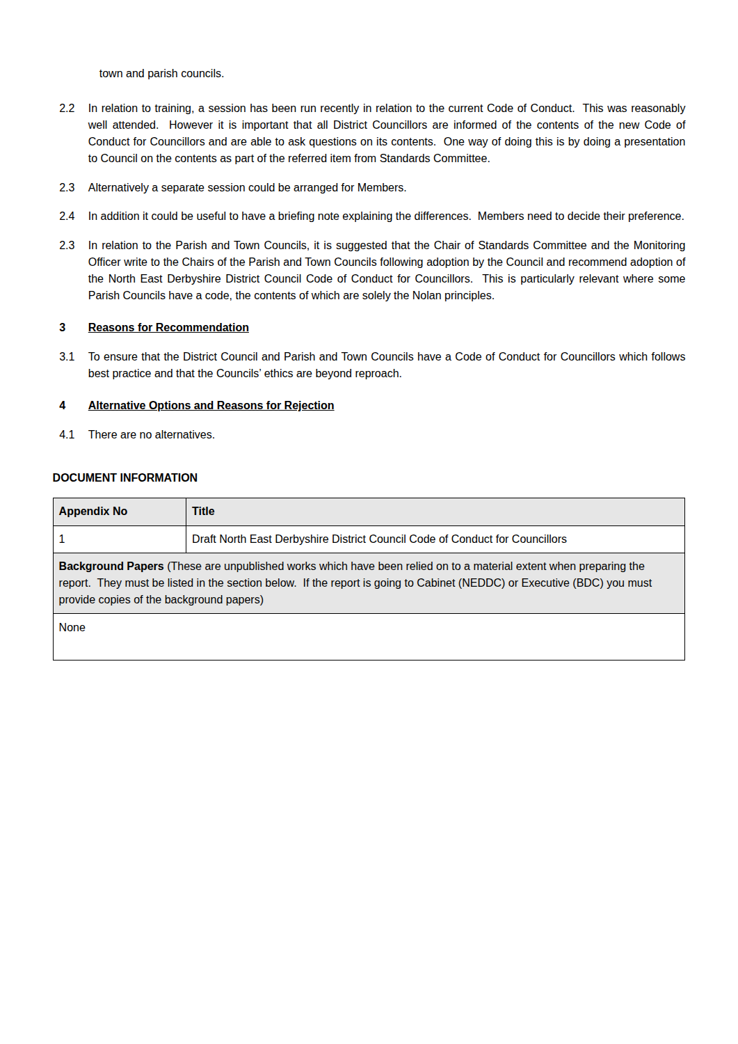town and parish councils.
2.2
In relation to training, a session has been run recently in relation to the current Code of Conduct. This was reasonably well attended. However it is important that all District Councillors are informed of the contents of the new Code of Conduct for Councillors and are able to ask questions on its contents. One way of doing this is by doing a presentation to Council on the contents as part of the referred item from Standards Committee.
2.3
Alternatively a separate session could be arranged for Members.
2.4
In addition it could be useful to have a briefing note explaining the differences. Members need to decide their preference.
2.3
In relation to the Parish and Town Councils, it is suggested that the Chair of Standards Committee and the Monitoring Officer write to the Chairs of the Parish and Town Councils following adoption by the Council and recommend adoption of the North East Derbyshire District Council Code of Conduct for Councillors. This is particularly relevant where some Parish Councils have a code, the contents of which are solely the Nolan principles.
3 Reasons for Recommendation
3.1
To ensure that the District Council and Parish and Town Councils have a Code of Conduct for Councillors which follows best practice and that the Councils’ ethics are beyond reproach.
4 Alternative Options and Reasons for Rejection
4.1
There are no alternatives.
DOCUMENT INFORMATION
| Appendix No | Title |
| --- | --- |
| 1 | Draft North East Derbyshire District Council Code of Conduct for Councillors |
| Background Papers (These are unpublished works which have been relied on to a material extent when preparing the report. They must be listed in the section below. If the report is going to Cabinet (NEDDC) or Executive (BDC) you must provide copies of the background papers) |
| None |